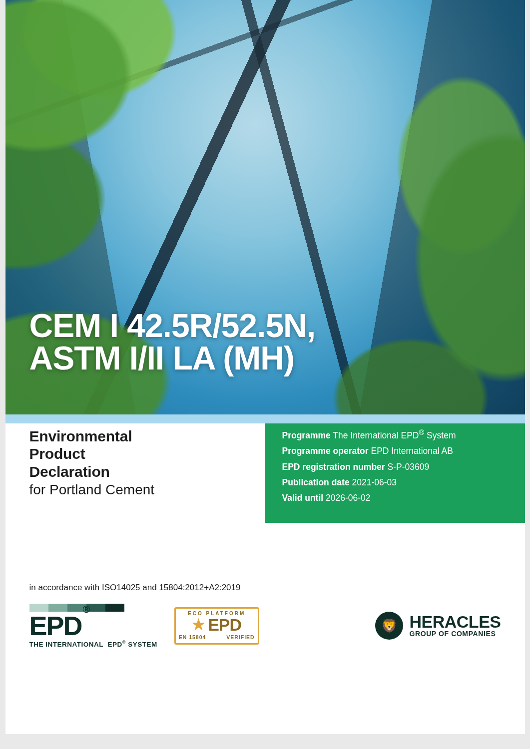CEM I 42.5R/52.5N,
ASTM I/II LA (MH)
Environmental
Product
Declaration
for Portland Cement
Programme The International EPD® System
Programme operator EPD International AB
EPD registration number S-P-03609
Publication date 2021-06-03
Valid until 2026-06-02
in accordance with ISO14025 and 15804:2012+A2:2019
EPD®
THE INTERNATIONAL EPD® SYSTEM
ECO PLATFORM
★EPD
EN 15804 VERIFIED
🦁
HERACLES
GROUP OF COMPANIES